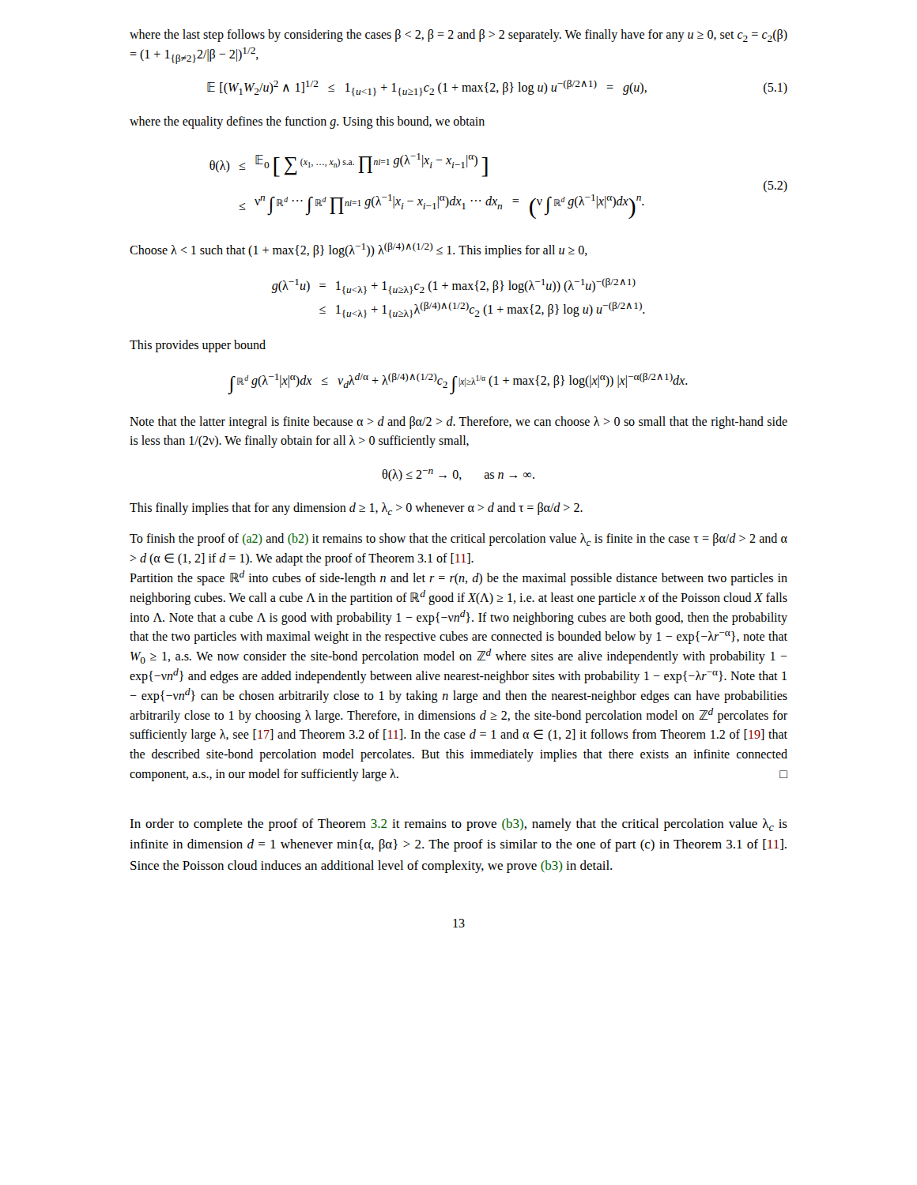where the last step follows by considering the cases β < 2, β = 2 and β > 2 separately. We finally have for any u ≥ 0, set c2 = c2(β) = (1 + 1{β≠2}2/|β − 2|)1/2,
𝔼 [(W1W2/u)2 ∧ 1]1/2 ≤ 1{u<1} + 1{u≥1}c2 (1 + max{2, β} log u) u−(β/2∧1) = g(u),
(5.1)
where the equality defines the function g. Using this bound, we obtain
| θ(λ) | ≤ | 𝔼 0 [ ∑ ( x 1 , …, x n ) s.a. ∏ n i =1 g (λ −1 / x i − x i −1 / α ) ] |
| | ≤ | ν n ∫ ℝ d ··· ∫ ℝ d ∏ n i =1 g (λ −1 / x i − x i −1 / α ) dx 1 ··· dx n = ( ν ∫ ℝ d g (λ −1 / x / α ) dx ) n . |
(5.2)
Choose λ < 1 such that (1 + max{2, β} log(λ−1)) λ(β/4)∧(1/2) ≤ 1. This implies for all u ≥ 0,
| g (λ −1 u ) | = | 1 { u <λ} + 1 { u ≥λ} c 2 (1 + max{2, β} log(λ −1 u )) (λ −1 u ) −(β/2∧1) |
| | ≤ | 1 { u <λ} + 1 { u ≥λ} λ (β/4)∧(1/2) c 2 (1 + max{2, β} log u ) u −(β/2∧1) . |
This provides upper bound
∫ ℝd g(λ−1|x|α)dx ≤ vdλd/α + λ(β/4)∧(1/2)c2 ∫ |x|≥λ1/α (1 + max{2, β} log(|x|α)) |x|−α(β/2∧1)dx.
Note that the latter integral is finite because α > d and βα/2 > d. Therefore, we can choose λ > 0 so small that the right-hand side is less than 1/(2ν). We finally obtain for all λ > 0 sufficiently small,
θ(λ) ≤ 2−n → 0, as n → ∞.
This finally implies that for any dimension d ≥ 1, λc > 0 whenever α > d and τ = βα/d > 2.
To finish the proof of (a2) and (b2) it remains to show that the critical percolation value λc is finite in the case τ = βα/d > 2 and α > d (α ∈ (1, 2] if d = 1). We adapt the proof of Theorem 3.1 of [11].
Partition the space ℝd into cubes of side-length n and let r = r(n, d) be the maximal possible distance between two particles in neighboring cubes. We call a cube Λ in the partition of ℝd good if X(Λ) ≥ 1, i.e. at least one particle x of the Poisson cloud X falls into Λ. Note that a cube Λ is good with probability 1 − exp{−νnd}. If two neighboring cubes are both good, then the probability that the two particles with maximal weight in the respective cubes are connected is bounded below by 1 − exp{−λr−α}, note that W0 ≥ 1, a.s. We now consider the site-bond percolation model on ℤd where sites are alive independently with probability 1 − exp{−νnd} and edges are added independently between alive nearest-neighbor sites with probability 1 − exp{−λr−α}. Note that 1 − exp{−νnd} can be chosen arbitrarily close to 1 by taking n large and then the nearest-neighbor edges can have probabilities arbitrarily close to 1 by choosing λ large. Therefore, in dimensions d ≥ 2, the site-bond percolation model on ℤd percolates for sufficiently large λ, see [17] and Theorem 3.2 of [11]. In the case d = 1 and α ∈ (1, 2] it follows from Theorem 1.2 of [19] that the described site-bond percolation model percolates. But this immediately implies that there exists an infinite connected component, a.s., in our model for sufficiently large λ. □
In order to complete the proof of Theorem 3.2 it remains to prove (b3), namely that the critical percolation value λc is infinite in dimension d = 1 whenever min{α, βα} > 2. The proof is similar to the one of part (c) in Theorem 3.1 of [11]. Since the Poisson cloud induces an additional level of complexity, we prove (b3) in detail.
13